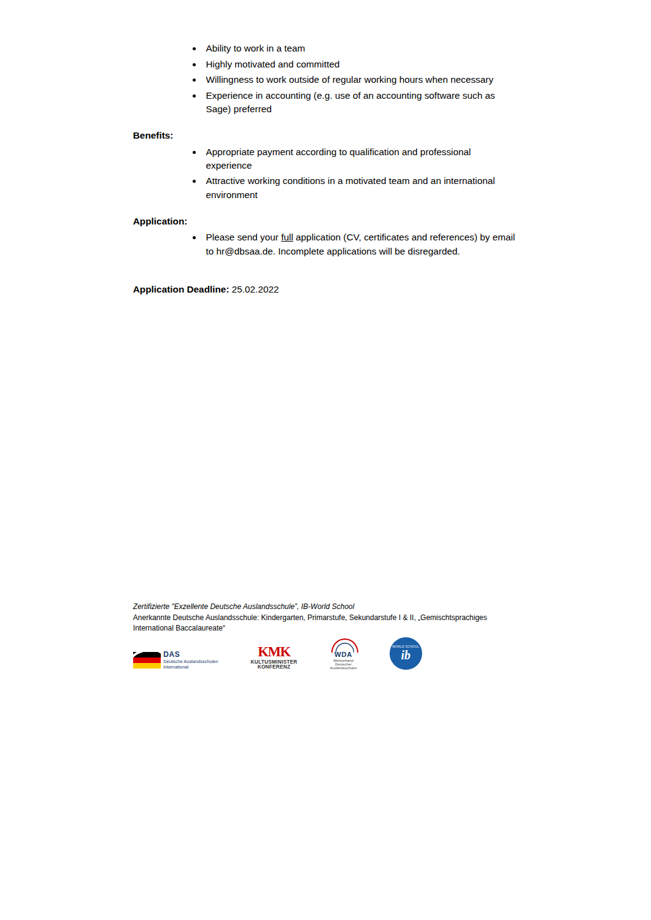Ability to work in a team
Highly motivated and committed
Willingness to work outside of regular working hours when necessary
Experience in accounting (e.g. use of an accounting software such as Sage) preferred
Benefits:
Appropriate payment according to qualification and professional experience
Attractive working conditions in a motivated team and an international environment
Application:
Please send your full application (CV, certificates and references) by email to hr@dbsaa.de. Incomplete applications will be disregarded.
Application Deadline: 25.02.2022
Zertifizierte "Exzellente Deutsche Auslandsschule”, IB-World School
Anerkannte Deutsche Auslandsschule: Kindergarten, Primarstufe, Sekundarstufe I & II, „Gemischtsprachiges International Baccalaureate“
DAS Deutsche Auslandsschulen International
KMK
KULTUSMINISTER
KONFERENZ
WDA
Weltverband
Deutscher
Auslandsschulen
WORLD SCHOOL
ib